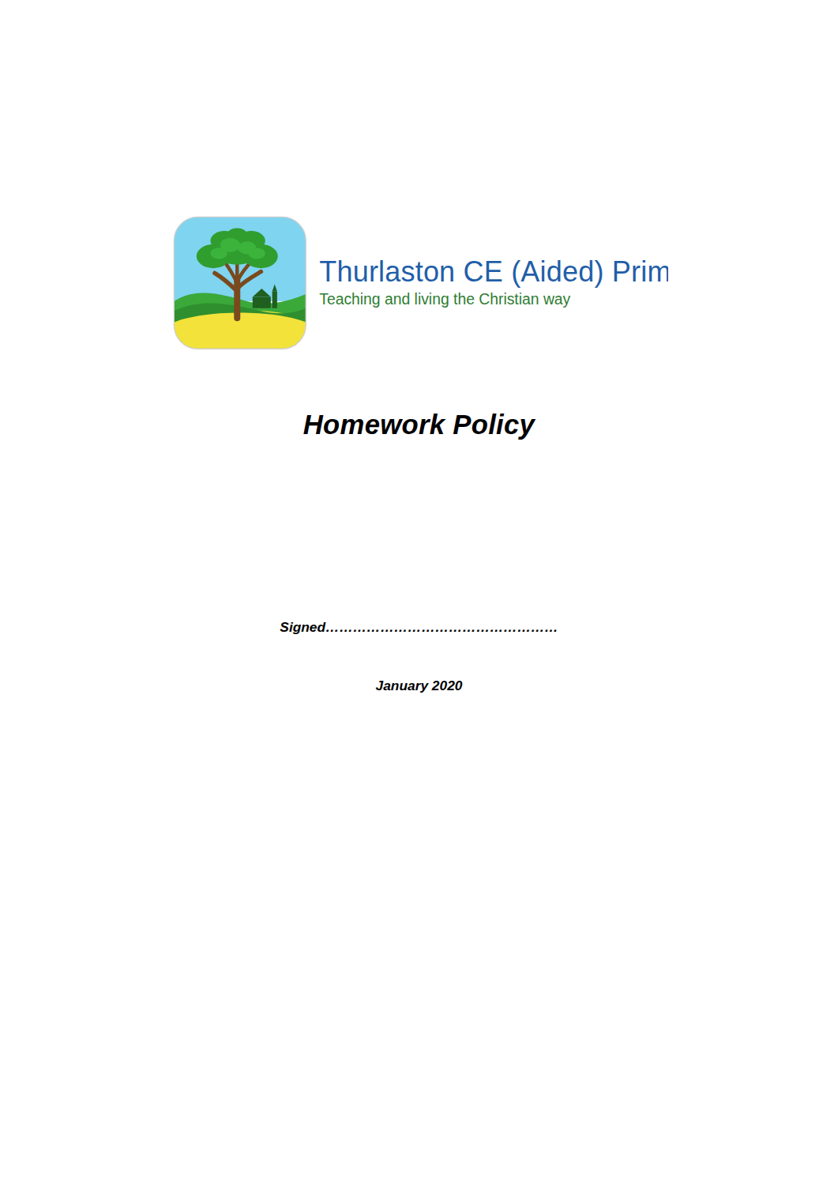Thurlaston CE (Aided) Prima
Teaching and living the Christian way
Homework Policy
Signed……………………………………………
January 2020